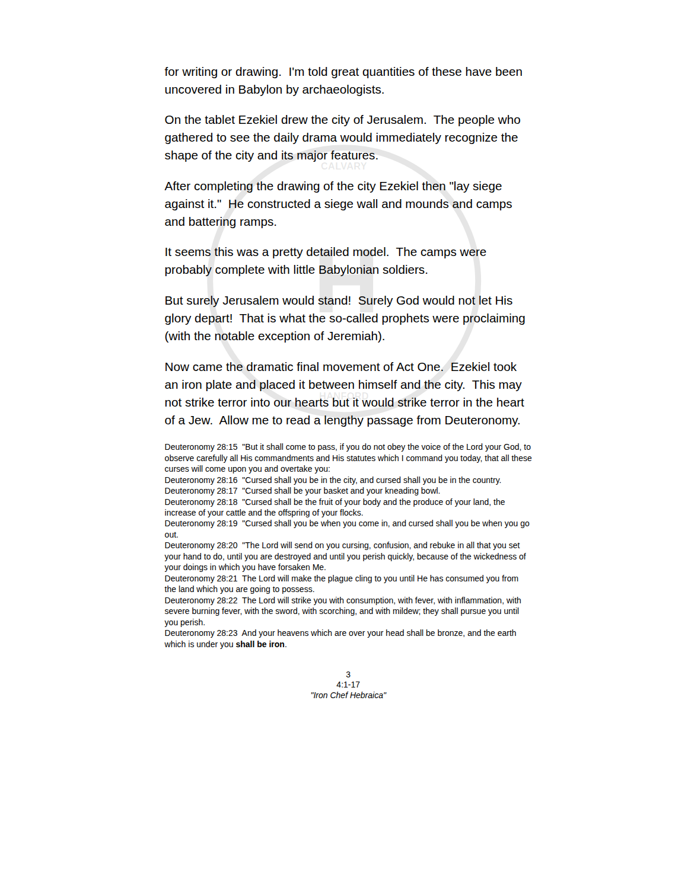CALVARY
H
HANFORD
for writing or drawing. I'm told great quantities of these have been uncovered in Babylon by archaeologists.
On the tablet Ezekiel drew the city of Jerusalem. The people who gathered to see the daily drama would immediately recognize the shape of the city and its major features.
After completing the drawing of the city Ezekiel then "lay siege against it." He constructed a siege wall and mounds and camps and battering ramps.
It seems this was a pretty detailed model. The camps were probably complete with little Babylonian soldiers.
But surely Jerusalem would stand! Surely God would not let His glory depart! That is what the so-called prophets were proclaiming (with the notable exception of Jeremiah).
Now came the dramatic final movement of Act One. Ezekiel took an iron plate and placed it between himself and the city. This may not strike terror into our hearts but it would strike terror in the heart of a Jew. Allow me to read a lengthy passage from Deuteronomy.
Deuteronomy 28:15 "But it shall come to pass, if you do not obey the voice of the Lord your God, to observe carefully all His commandments and His statutes which I command you today, that all these curses will come upon you and overtake you:
Deuteronomy 28:16 "Cursed shall you be in the city, and cursed shall you be in the country.
Deuteronomy 28:17 "Cursed shall be your basket and your kneading bowl.
Deuteronomy 28:18 "Cursed shall be the fruit of your body and the produce of your land, the increase of your cattle and the offspring of your flocks.
Deuteronomy 28:19 "Cursed shall you be when you come in, and cursed shall you be when you go out.
Deuteronomy 28:20 "The Lord will send on you cursing, confusion, and rebuke in all that you set your hand to do, until you are destroyed and until you perish quickly, because of the wickedness of your doings in which you have forsaken Me.
Deuteronomy 28:21 The Lord will make the plague cling to you until He has consumed you from the land which you are going to possess.
Deuteronomy 28:22 The Lord will strike you with consumption, with fever, with inflammation, with severe burning fever, with the sword, with scorching, and with mildew; they shall pursue you until you perish.
Deuteronomy 28:23 And your heavens which are over your head shall be bronze, and the earth which is under you shall be iron.
3
4:1-17
"Iron Chef Hebraica"